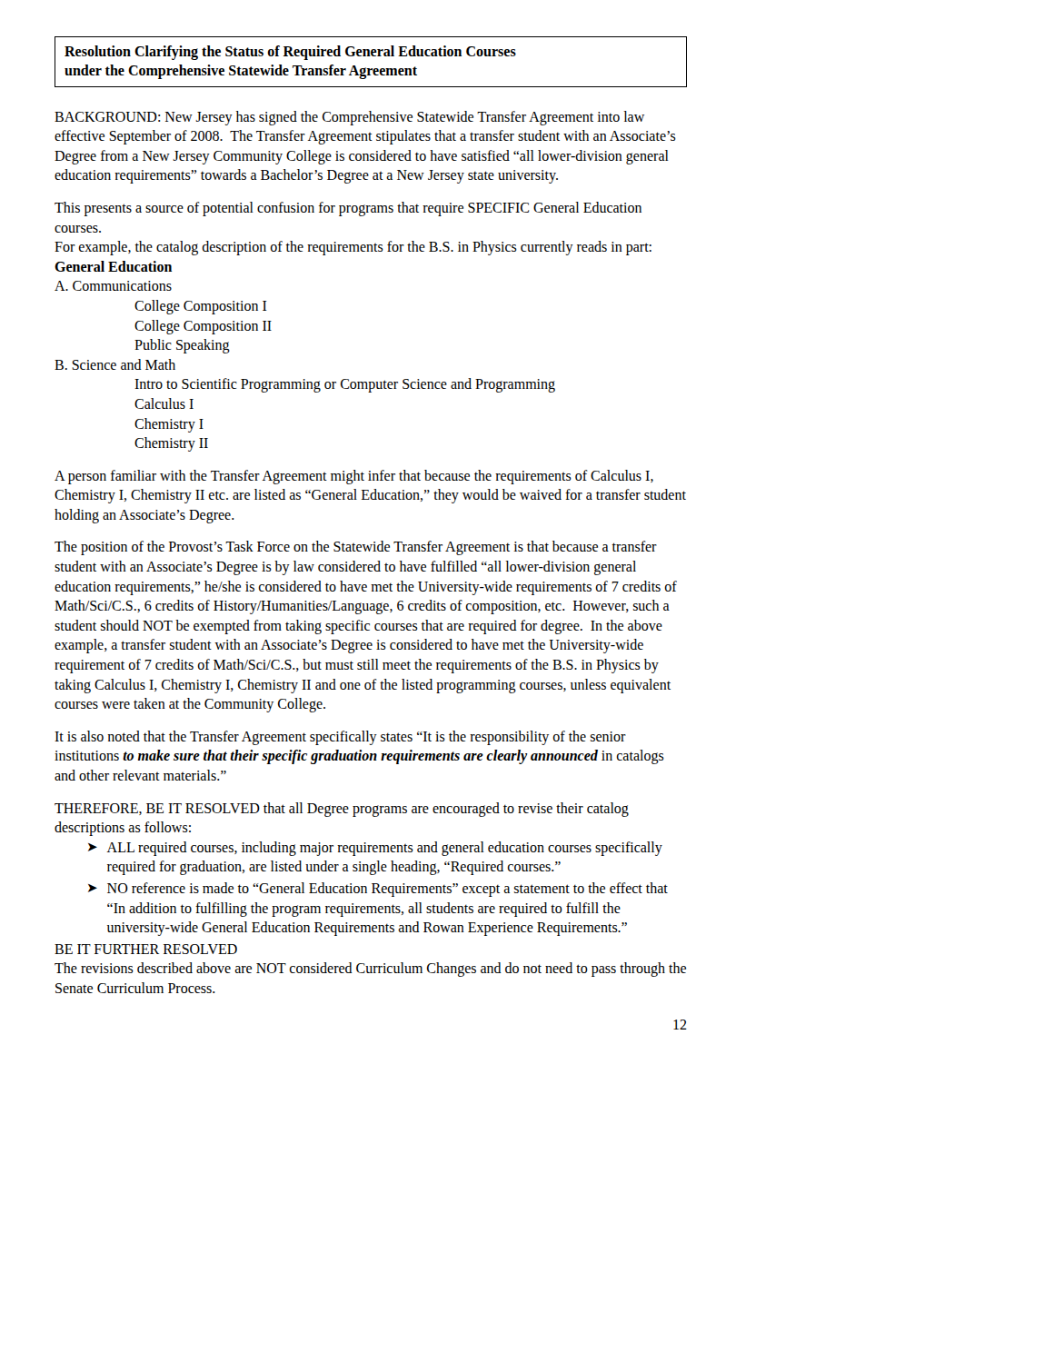Resolution Clarifying the Status of Required General Education Courses
under the Comprehensive Statewide Transfer Agreement
BACKGROUND: New Jersey has signed the Comprehensive Statewide Transfer Agreement into law effective September of 2008. The Transfer Agreement stipulates that a transfer student with an Associate’s Degree from a New Jersey Community College is considered to have satisfied “all lower-division general education requirements” towards a Bachelor’s Degree at a New Jersey state university.
This presents a source of potential confusion for programs that require SPECIFIC General Education courses.
For example, the catalog description of the requirements for the B.S. in Physics currently reads in part:
General Education
A. Communications
College Composition I
College Composition II
Public Speaking
B. Science and Math
Intro to Scientific Programming or Computer Science and Programming
Calculus I
Chemistry I
Chemistry II
A person familiar with the Transfer Agreement might infer that because the requirements of Calculus I, Chemistry I, Chemistry II etc. are listed as “General Education,” they would be waived for a transfer student holding an Associate’s Degree.
The position of the Provost’s Task Force on the Statewide Transfer Agreement is that because a transfer student with an Associate’s Degree is by law considered to have fulfilled “all lower-division general education requirements,” he/she is considered to have met the University-wide requirements of 7 credits of Math/Sci/C.S., 6 credits of History/Humanities/Language, 6 credits of composition, etc. However, such a student should NOT be exempted from taking specific courses that are required for degree. In the above example, a transfer student with an Associate’s Degree is considered to have met the University-wide requirement of 7 credits of Math/Sci/C.S., but must still meet the requirements of the B.S. in Physics by taking Calculus I, Chemistry I, Chemistry II and one of the listed programming courses, unless equivalent courses were taken at the Community College.
It is also noted that the Transfer Agreement specifically states “It is the responsibility of the senior institutions to make sure that their specific graduation requirements are clearly announced in catalogs and other relevant materials.”
THEREFORE, BE IT RESOLVED that all Degree programs are encouraged to revise their catalog descriptions as follows:
ALL required courses, including major requirements and general education courses specifically required for graduation, are listed under a single heading, “Required courses.”
NO reference is made to “General Education Requirements” except a statement to the effect that “In addition to fulfilling the program requirements, all students are required to fulfill the university-wide General Education Requirements and Rowan Experience Requirements.”
BE IT FURTHER RESOLVED
The revisions described above are NOT considered Curriculum Changes and do not need to pass through the Senate Curriculum Process.
12